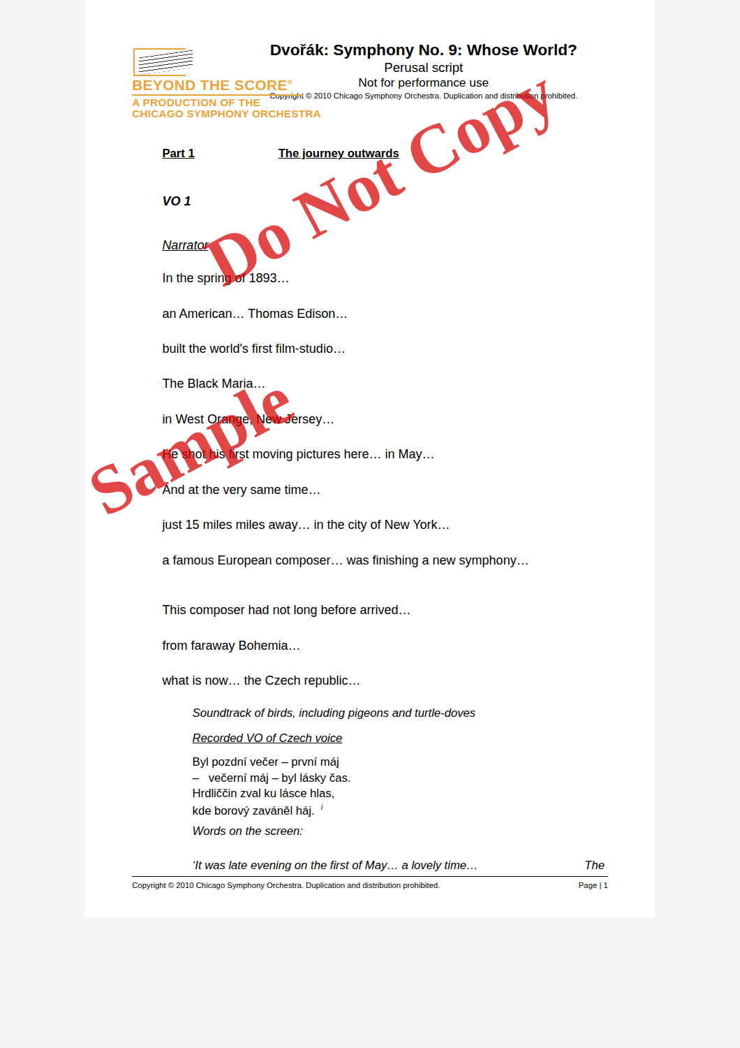BEYOND THE SCORE®
A PRODUCTION OF THE
CHICAGO SYMPHONY ORCHESTRA
Dvořák: Symphony No. 9: Whose World?
Perusal script
Not for performance use
Copyright © 2010 Chicago Symphony Orchestra. Duplication and distribution prohibited.
Part 1 The journey outwards
VO 1
Narrator
In the spring of 1893…
an American… Thomas Edison…
built the world's first film-studio…
The Black Maria…
in West Orange, New Jersey…
He shot his first moving pictures here… in May…
And at the very same time…
just 15 miles miles away… in the city of New York…
a famous European composer… was finishing a new symphony…
This composer had not long before arrived…
from faraway Bohemia…
what is now… the Czech republic…
Soundtrack of birds, including pigeons and turtle-doves
Recorded VO of Czech voice
Byl pozdní večer – první máj
– večerní máj – byl lásky čas.
Hrdliččin zval ku lásce hlas,
kde borový zaváněl háj. i
Words on the screen:
The ‘It was late evening on the first of May… a lovely time…
Do Not Copy Sample
Copyright © 2010 Chicago Symphony Orchestra. Duplication and distribution prohibited.
Page | 1